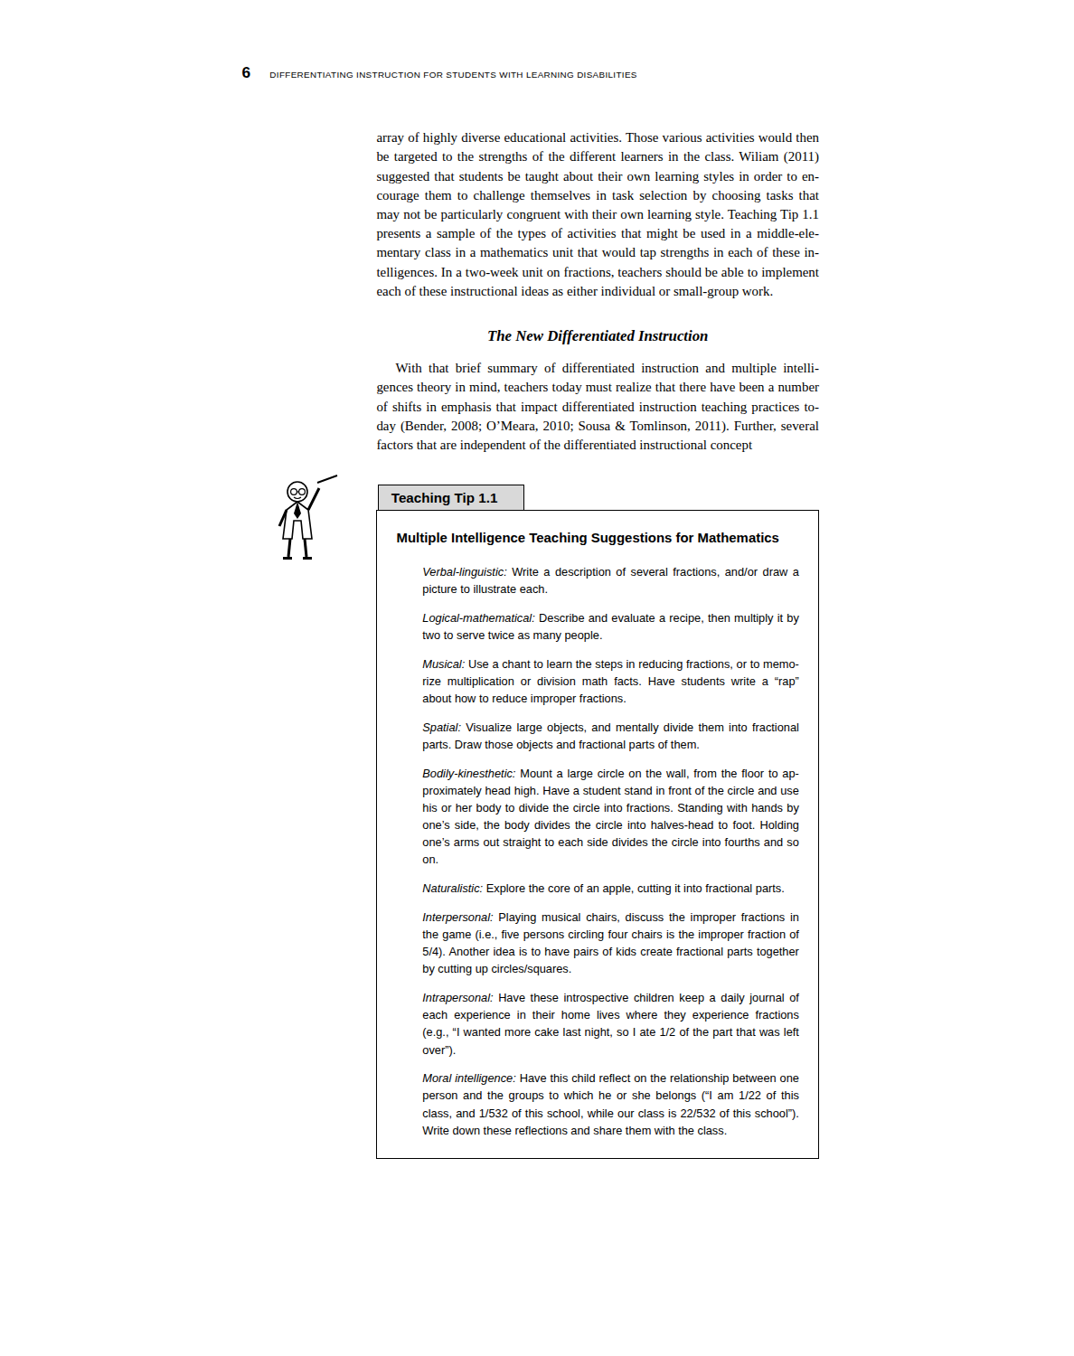6 Differentiating Instruction for Students With Learning Disabilities
array of highly diverse educational activities. Those various activities would then be targeted to the strengths of the different learners in the class. Wiliam (2011) suggested that students be taught about their own learning styles in order to encourage them to challenge themselves in task selection by choosing tasks that may not be particularly congruent with their own learning style. Teaching Tip 1.1 presents a sample of the types of activities that might be used in a middle-elementary class in a mathematics unit that would tap strengths in each of these intelligences. In a two-week unit on fractions, teachers should be able to implement each of these instructional ideas as either individual or small-group work.
The New Differentiated Instruction
With that brief summary of differentiated instruction and multiple intelligences theory in mind, teachers today must realize that there have been a number of shifts in emphasis that impact differentiated instruction teaching practices today (Bender, 2008; O’Meara, 2010; Sousa & Tomlinson, 2011). Further, several factors that are independent of the differentiated instructional concept
Teaching Tip 1.1
Multiple Intelligence Teaching Suggestions for Mathematics
Verbal-linguistic: Write a description of several fractions, and/or draw a picture to illustrate each.
Logical-mathematical: Describe and evaluate a recipe, then multiply it by two to serve twice as many people.
Musical: Use a chant to learn the steps in reducing fractions, or to memorize multiplication or division math facts. Have students write a “rap” about how to reduce improper fractions.
Spatial: Visualize large objects, and mentally divide them into fractional parts. Draw those objects and fractional parts of them.
Bodily-kinesthetic: Mount a large circle on the wall, from the floor to approximately head high. Have a student stand in front of the circle and use his or her body to divide the circle into fractions. Standing with hands by one’s side, the body divides the circle into halves-head to foot. Holding one’s arms out straight to each side divides the circle into fourths and so on.
Naturalistic: Explore the core of an apple, cutting it into fractional parts.
Interpersonal: Playing musical chairs, discuss the improper fractions in the game (i.e., five persons circling four chairs is the improper fraction of 5/4). Another idea is to have pairs of kids create fractional parts together by cutting up circles/squares.
Intrapersonal: Have these introspective children keep a daily journal of each experience in their home lives where they experience fractions (e.g., “I wanted more cake last night, so I ate 1/2 of the part that was left over”).
Moral intelligence: Have this child reflect on the relationship between one person and the groups to which he or she belongs (“I am 1/22 of this class, and 1/532 of this school, while our class is 22/532 of this school”). Write down these reflections and share them with the class.